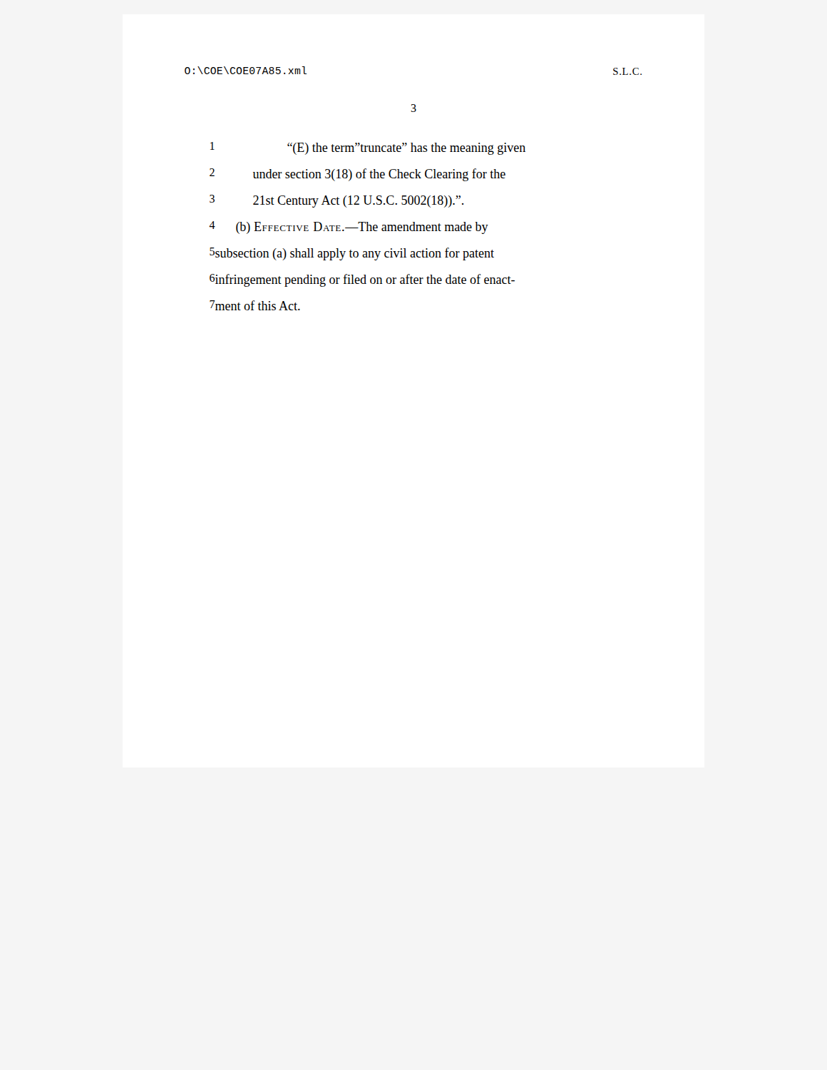O:\COE\COE07A85.xml
S.L.C.
3
| 1 | “(E) the term”truncate” has the meaning given |
| 2 | under section 3(18) of the Check Clearing for the |
| 3 | 21st Century Act (12 U.S.C. 5002(18)).”. |
| 4 | (b) Effective Date. —The amendment made by |
| 5 | subsection (a) shall apply to any civil action for patent |
| 6 | infringement pending or filed on or after the date of enact- |
| 7 | ment of this Act. |